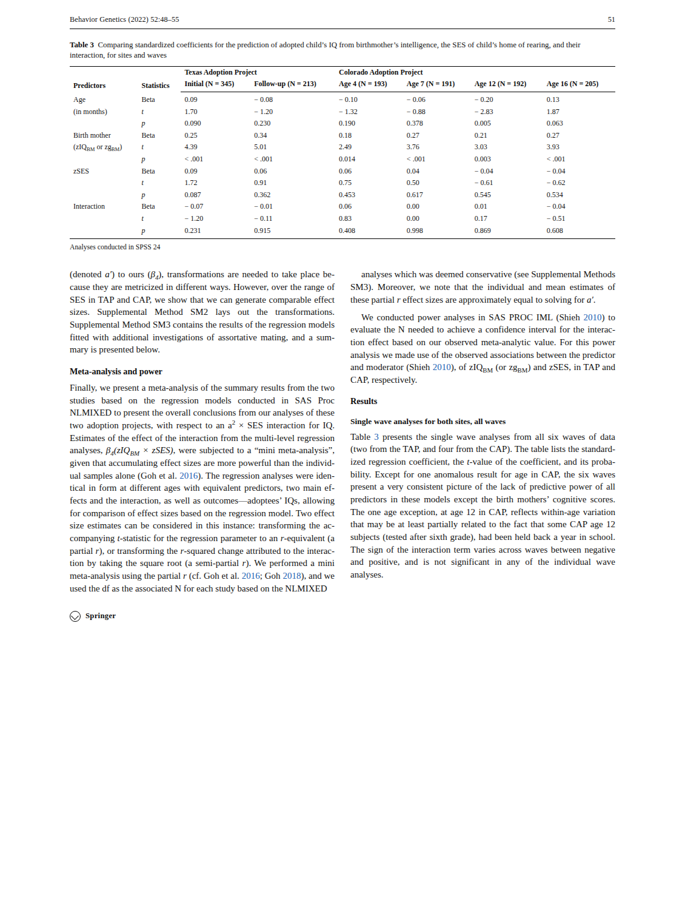Behavior Genetics (2022) 52:48–55 51
Table 3 Comparing standardized coefficients for the prediction of adopted child’s IQ from birthmother’s intelligence, the SES of child’s home of rearing, and their interaction, for sites and waves
| Predictors | Statistics | Texas Adoption Project | Colorado Adoption Project |
| --- | --- | --- | --- |
| Initial (N = 345) | Follow-up (N = 213) | Age 4 (N = 193) | Age 7 (N = 191) | Age 12 (N = 192) | Age 16 (N = 205) |
| Age | Beta | 0.09 | − 0.08 | − 0.10 | − 0.06 | − 0.20 | 0.13 |
| (in months) | t | 1.70 | − 1.20 | − 1.32 | − 0.88 | − 2.83 | 1.87 |
| | p | 0.090 | 0.230 | 0.190 | 0.378 | 0.005 | 0.063 |
| Birth mother | Beta | 0.25 | 0.34 | 0.18 | 0.27 | 0.21 | 0.27 |
| (zIQ BM or zg BM ) | t | 4.39 | 5.01 | 2.49 | 3.76 | 3.03 | 3.93 |
| | p | < .001 | < .001 | 0.014 | < .001 | 0.003 | < .001 |
| zSES | Beta | 0.09 | 0.06 | 0.06 | 0.04 | − 0.04 | − 0.04 |
| | t | 1.72 | 0.91 | 0.75 | 0.50 | − 0.61 | − 0.62 |
| | p | 0.087 | 0.362 | 0.453 | 0.617 | 0.545 | 0.534 |
| Interaction | Beta | − 0.07 | − 0.01 | 0.06 | 0.00 | 0.01 | − 0.04 |
| | t | − 1.20 | − 0.11 | 0.83 | 0.00 | 0.17 | − 0.51 |
| | p | 0.231 | 0.915 | 0.408 | 0.998 | 0.869 | 0.608 |
Analyses conducted in SPSS 24
(denoted a′) to ours (β4), transformations are needed to take place because they are metricized in different ways. However, over the range of SES in TAP and CAP, we show that we can generate comparable effect sizes. Supplemental Method SM2 lays out the transformations. Supplemental Method SM3 contains the results of the regression models fitted with additional investigations of assortative mating, and a summary is presented below.
Meta-analysis and power
Finally, we present a meta-analysis of the summary results from the two studies based on the regression models conducted in SAS Proc NLMIXED to present the overall conclusions from our analyses of these two adoption projects, with respect to an a2 × SES interaction for IQ. Estimates of the effect of the interaction from the multi-level regression analyses, β4(zIQBM × zSES), were subjected to a “mini meta-analysis”, given that accumulating effect sizes are more powerful than the individual samples alone (Goh et al. 2016). The regression analyses were identical in form at different ages with equivalent predictors, two main effects and the interaction, as well as outcomes—adoptees’ IQs, allowing for comparison of effect sizes based on the regression model. Two effect size estimates can be considered in this instance: transforming the accompanying t-statistic for the regression parameter to an r-equivalent (a partial r), or transforming the r-squared change attributed to the interaction by taking the square root (a semi-partial r). We performed a mini meta-analysis using the partial r (cf. Goh et al. 2016; Goh 2018), and we used the df as the associated N for each study based on the NLMIXED
analyses which was deemed conservative (see Supplemental Methods SM3). Moreover, we note that the individual and mean estimates of these partial r effect sizes are approximately equal to solving for a′.
We conducted power analyses in SAS PROC IML (Shieh 2010) to evaluate the N needed to achieve a confidence interval for the interaction effect based on our observed meta-analytic value. For this power analysis we made use of the observed associations between the predictor and moderator (Shieh 2010), of zIQBM (or zgBM) and zSES, in TAP and CAP, respectively.
Results
Single wave analyses for both sites, all waves
Table 3 presents the single wave analyses from all six waves of data (two from the TAP, and four from the CAP). The table lists the standardized regression coefficient, the t-value of the coefficient, and its probability. Except for one anomalous result for age in CAP, the six waves present a very consistent picture of the lack of predictive power of all predictors in these models except the birth mothers’ cognitive scores. The one age exception, at age 12 in CAP, reflects within-age variation that may be at least partially related to the fact that some CAP age 12 subjects (tested after sixth grade), had been held back a year in school. The sign of the interaction term varies across waves between negative and positive, and is not significant in any of the individual wave analyses.
Springer